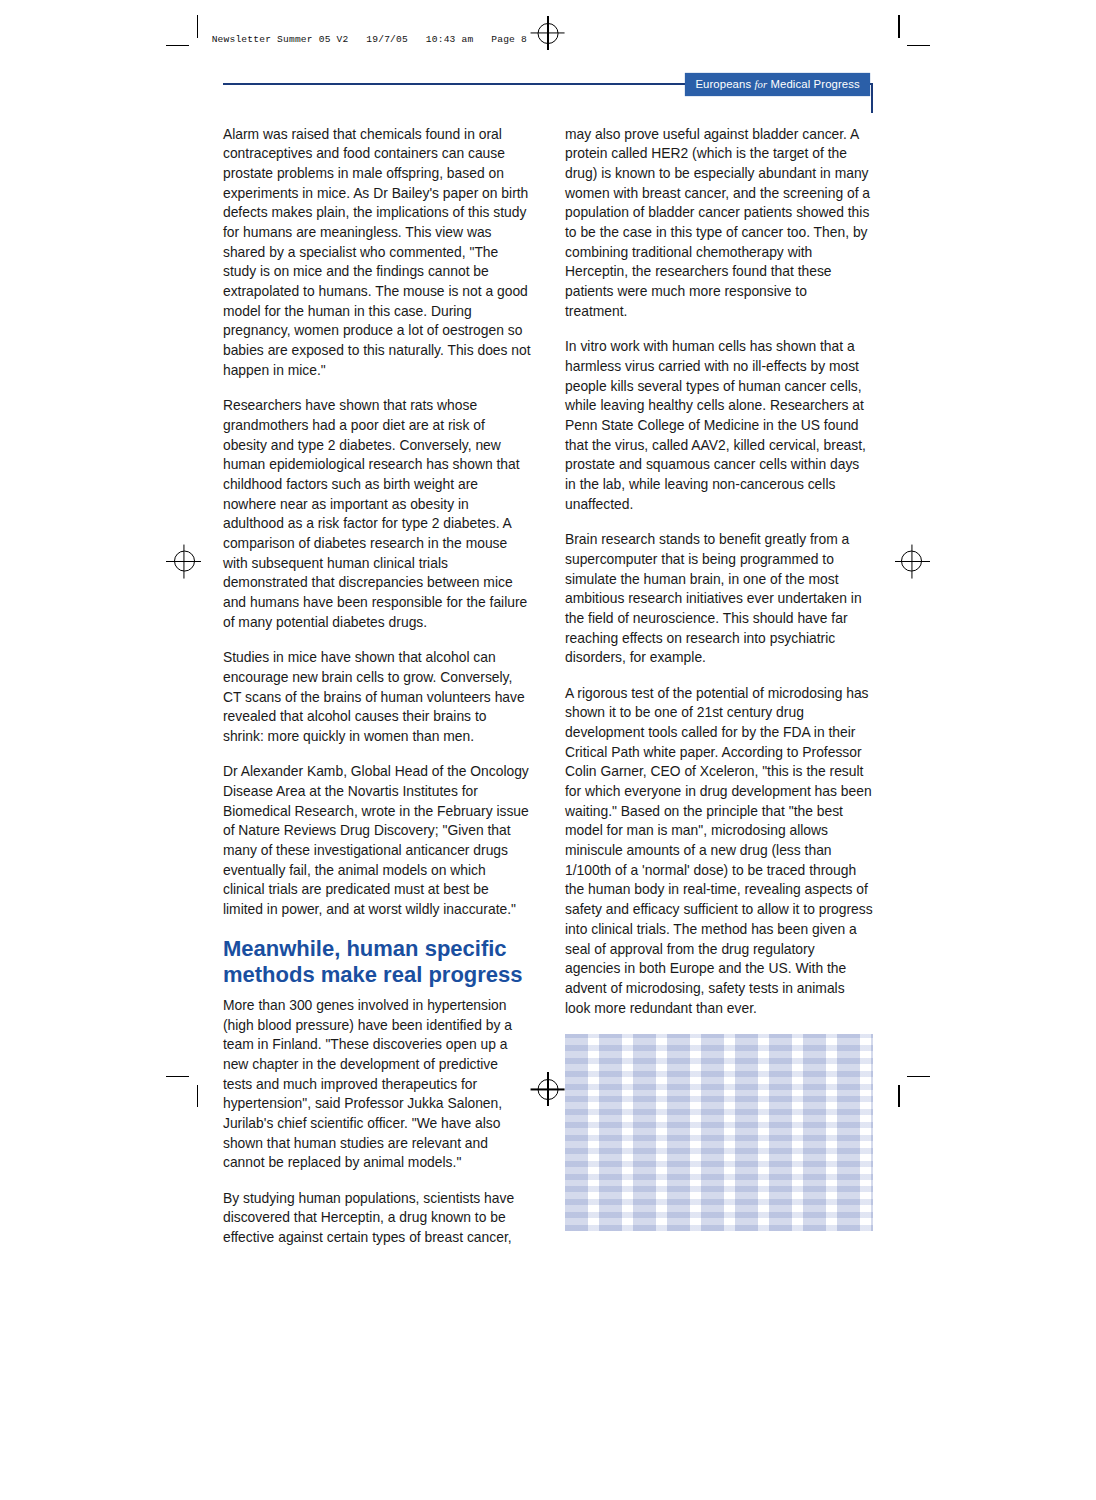Newsletter Summer 05 V2 19/7/05 10:43 am Page 8
Europeans for Medical Progress
Alarm was raised that chemicals found in oral contraceptives and food containers can cause prostate problems in male offspring, based on experiments in mice. As Dr Bailey's paper on birth defects makes plain, the implications of this study for humans are meaningless. This view was shared by a specialist who commented, "The study is on mice and the findings cannot be extrapolated to humans. The mouse is not a good model for the human in this case. During pregnancy, women produce a lot of oestrogen so babies are exposed to this naturally. This does not happen in mice."
Researchers have shown that rats whose grandmothers had a poor diet are at risk of obesity and type 2 diabetes. Conversely, new human epidemiological research has shown that childhood factors such as birth weight are nowhere near as important as obesity in adulthood as a risk factor for type 2 diabetes. A comparison of diabetes research in the mouse with subsequent human clinical trials demonstrated that discrepancies between mice and humans have been responsible for the failure of many potential diabetes drugs.
Studies in mice have shown that alcohol can encourage new brain cells to grow. Conversely, CT scans of the brains of human volunteers have revealed that alcohol causes their brains to shrink: more quickly in women than men.
Dr Alexander Kamb, Global Head of the Oncology Disease Area at the Novartis Institutes for Biomedical Research, wrote in the February issue of Nature Reviews Drug Discovery; "Given that many of these investigational anticancer drugs eventually fail, the animal models on which clinical trials are predicated must at best be limited in power, and at worst wildly inaccurate."
Meanwhile, human specific methods make real progress
More than 300 genes involved in hypertension (high blood pressure) have been identified by a team in Finland. "These discoveries open up a new chapter in the development of predictive tests and much improved therapeutics for hypertension", said Professor Jukka Salonen, Jurilab's chief scientific officer. "We have also shown that human studies are relevant and cannot be replaced by animal models."
By studying human populations, scientists have discovered that Herceptin, a drug known to be effective against certain types of breast cancer, may also prove useful against bladder cancer. A protein called HER2 (which is the target of the drug) is known to be especially abundant in many women with breast cancer, and the screening of a population of bladder cancer patients showed this to be the case in this type of cancer too. Then, by combining traditional chemotherapy with Herceptin, the researchers found that these patients were much more responsive to treatment.
In vitro work with human cells has shown that a harmless virus carried with no ill-effects by most people kills several types of human cancer cells, while leaving healthy cells alone. Researchers at Penn State College of Medicine in the US found that the virus, called AAV2, killed cervical, breast, prostate and squamous cancer cells within days in the lab, while leaving non-cancerous cells unaffected.
Brain research stands to benefit greatly from a supercomputer that is being programmed to simulate the human brain, in one of the most ambitious research initiatives ever undertaken in the field of neuroscience. This should have far reaching effects on research into psychiatric disorders, for example.
A rigorous test of the potential of microdosing has shown it to be one of 21st century drug development tools called for by the FDA in their Critical Path white paper. According to Professor Colin Garner, CEO of Xceleron, "this is the result for which everyone in drug development has been waiting." Based on the principle that "the best model for man is man", microdosing allows miniscule amounts of a new drug (less than 1/100th of a 'normal' dose) to be traced through the human body in real-time, revealing aspects of safety and efficacy sufficient to allow it to progress into clinical trials. The method has been given a seal of approval from the drug regulatory agencies in both Europe and the US. With the advent of microdosing, safety tests in animals look more redundant than ever.